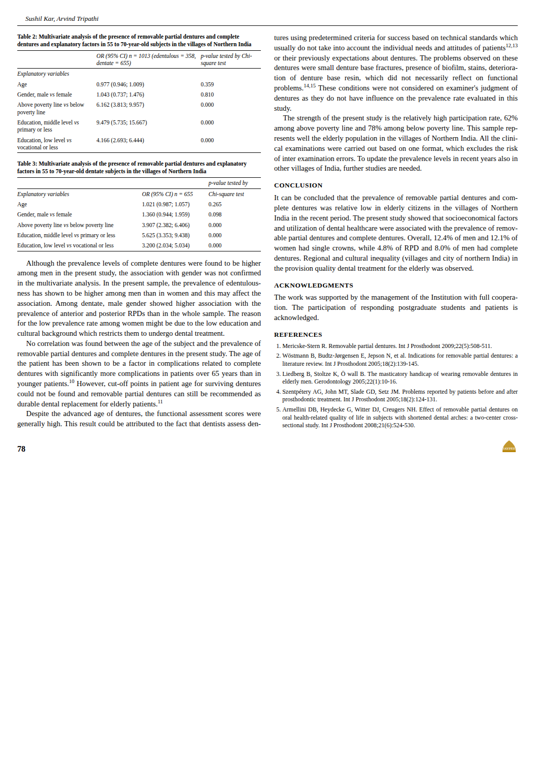Sushil Kar, Arvind Tripathi
Table 2: Multivariate analysis of the presence of removable partial dentures and complete dentures and explanatory factors in 55 to 70-year-old subjects in the villages of Northern India
| | OR (95% CI) n = 1013 (edentulous = 358, dentate = 655) | p-value tested by Chi-square test |
| --- | --- | --- |
| Explanatory variables | | |
| Age | 0.977 (0.946; 1.009) | 0.359 |
| Gender, male vs female | 1.043 (0.737; 1.476) | 0.810 |
| Above poverty line vs below poverty line | 6.162 (3.813; 9.957) | 0.000 |
| Education, middle level vs primary or less | 9.479 (5.735; 15.667) | 0.000 |
| Education, low level vs vocational or less | 4.166 (2.693; 6.444) | 0.000 |
Table 3: Multivariate analysis of the presence of removable partial dentures and explanatory factors in 55 to 70-year-old dentate subjects in the villages of Northern India
| | | p-value tested by |
| --- | --- | --- |
| Explanatory variables | OR (95% CI) n = 655 | Chi-square test |
| Age | 1.021 (0.987; 1.057) | 0.265 |
| Gender, male vs female | 1.360 (0.944; 1.959) | 0.098 |
| Above poverty line vs below poverty line | 3.907 (2.382; 6.406) | 0.000 |
| Education, middle level vs primary or less | 5.625 (3.353; 9.438) | 0.000 |
| Education, low level vs vocational or less | 3.200 (2.034; 5.034) | 0.000 |
Although the prevalence levels of complete dentures were found to be higher among men in the present study, the association with gender was not confirmed in the multivariate analysis. In the present sample, the prevalence of edentulousness has shown to be higher among men than in women and this may affect the association. Among dentate, male gender showed higher association with the prevalence of anterior and posterior RPDs than in the whole sample. The reason for the low prevalence rate among women might be due to the low education and cultural background which restricts them to undergo dental treatment.
No correlation was found between the age of the subject and the prevalence of removable partial dentures and complete dentures in the present study. The age of the patient has been shown to be a factor in complications related to complete dentures with significantly more complications in patients over 65 years than in younger patients.10 However, cut-off points in patient age for surviving dentures could not be found and removable partial dentures can still be recommended as durable dental replacement for elderly patients.11
Despite the advanced age of dentures, the functional assessment scores were generally high. This result could be attributed to the fact that dentists assess dentures using predetermined criteria for success based on technical standards which usually do not take into account the individual needs and attitudes of patients12,13 or their previously expectations about dentures. The problems observed on these dentures were small denture base fractures, presence of biofilm, stains, deterioration of denture base resin, which did not necessarily reflect on functional problems.14,15 These conditions were not considered on examiner's judgment of dentures as they do not have influence on the prevalence rate evaluated in this study.
The strength of the present study is the relatively high participation rate, 62% among above poverty line and 78% among below poverty line. This sample represents well the elderly population in the villages of Northern India. All the clinical examinations were carried out based on one format, which excludes the risk of inter examination errors. To update the prevalence levels in recent years also in other villages of India, further studies are needed.
Conclusion
It can be concluded that the prevalence of removable partial dentures and complete dentures was relative low in elderly citizens in the villages of Northern India in the recent period. The present study showed that socioeconomical factors and utilization of dental healthcare were associated with the prevalence of removable partial dentures and complete dentures. Overall, 12.4% of men and 12.1% of women had single crowns, while 4.8% of RPD and 8.0% of men had complete dentures. Regional and cultural inequality (villages and city of northern India) in the provision quality dental treatment for the elderly was observed.
Acknowledgments
The work was supported by the management of the Institution with full cooperation. The participation of responding postgraduate students and patients is acknowledged.
References
Mericske-Stern R. Removable partial dentures. Int J Prosthodont 2009;22(5):508-511.
Wöstmann B, Budtz-Jørgensen E, Jepson N, et al. Indications for removable partial dentures: a literature review. Int J Prosthodont 2005;18(2):139-145.
Liedberg B, Stoltze K, Ö wall B. The masticatory handicap of wearing removable dentures in elderly men. Gerodontology 2005;22(1):10-16.
Szentpétery AG, John MT, Slade GD, Setz JM. Problems reported by patients before and after prosthodontic treatment. Int J Prosthodont 2005;18(2):124-131.
Armellini DB, Heydecke G, Witter DJ, Creugers NH. Effect of removable partial dentures on oral health-related quality of life in subjects with shortened dental arches: a two-center cross-sectional study. Int J Prosthodont 2008;21(6):524-530.
78
JAYPEE